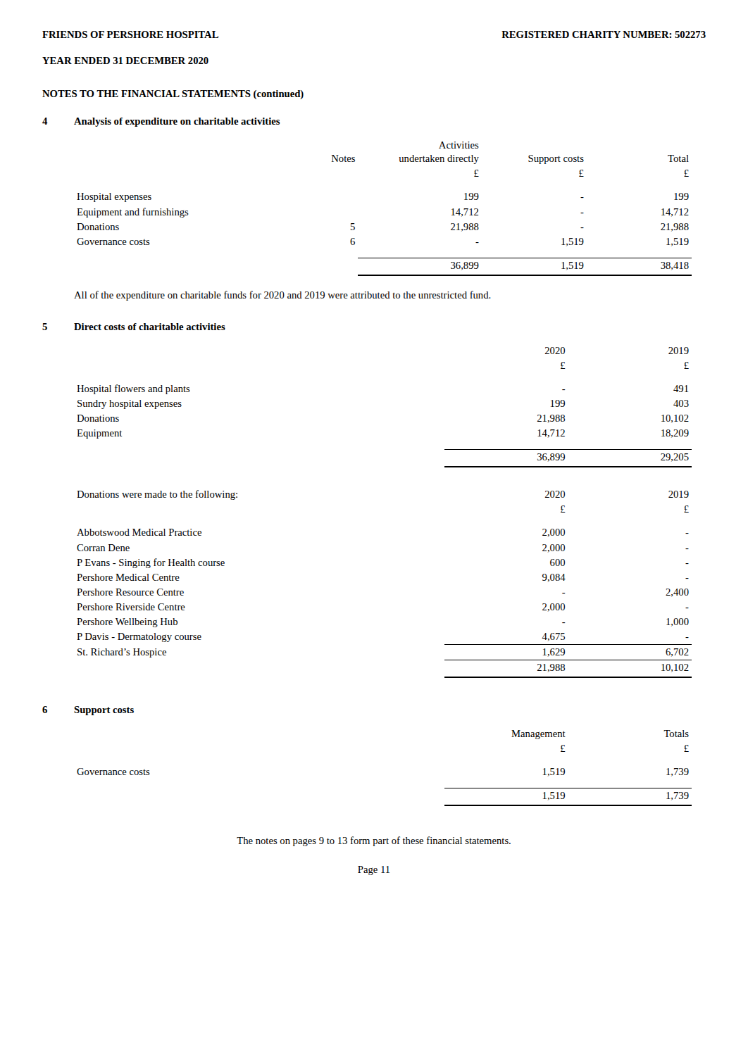FRIENDS OF PERSHORE HOSPITAL REGISTERED CHARITY NUMBER: 502273
YEAR ENDED 31 DECEMBER 2020
NOTES TO THE FINANCIAL STATEMENTS (continued)
4 Analysis of expenditure on charitable activities
| | Notes | Activities undertaken directly | Support costs | Total |
| | | £ | £ | £ |
| Hospital expenses | | 199 | - | 199 |
| Equipment and furnishings | | 14,712 | - | 14,712 |
| Donations | 5 | 21,988 | - | 21,988 |
| Governance costs | 6 | - | 1,519 | 1,519 |
| | | 36,899 | 1,519 | 38,418 |
All of the expenditure on charitable funds for 2020 and 2019 were attributed to the unrestricted fund.
5 Direct costs of charitable activities
| | 2020 | 2019 |
| | £ | £ |
| Hospital flowers and plants | - | 491 |
| Sundry hospital expenses | 199 | 403 |
| Donations | 21,988 | 10,102 |
| Equipment | 14,712 | 18,209 |
| | 36,899 | 29,205 |
| Donations were made to the following: | 2020 | 2019 |
| | £ | £ |
| Abbotswood Medical Practice | 2,000 | - |
| Corran Dene | 2,000 | - |
| P Evans - Singing for Health course | 600 | - |
| Pershore Medical Centre | 9,084 | - |
| Pershore Resource Centre | - | 2,400 |
| Pershore Riverside Centre | 2,000 | - |
| Pershore Wellbeing Hub | - | 1,000 |
| P Davis - Dermatology course | 4,675 | - |
| St. Richard’s Hospice | 1,629 | 6,702 |
| | 21,988 | 10,102 |
6 Support costs
| | Management | Totals |
| | £ | £ |
| Governance costs | 1,519 | 1,739 |
| | 1,519 | 1,739 |
The notes on pages 9 to 13 form part of these financial statements.
Page 11